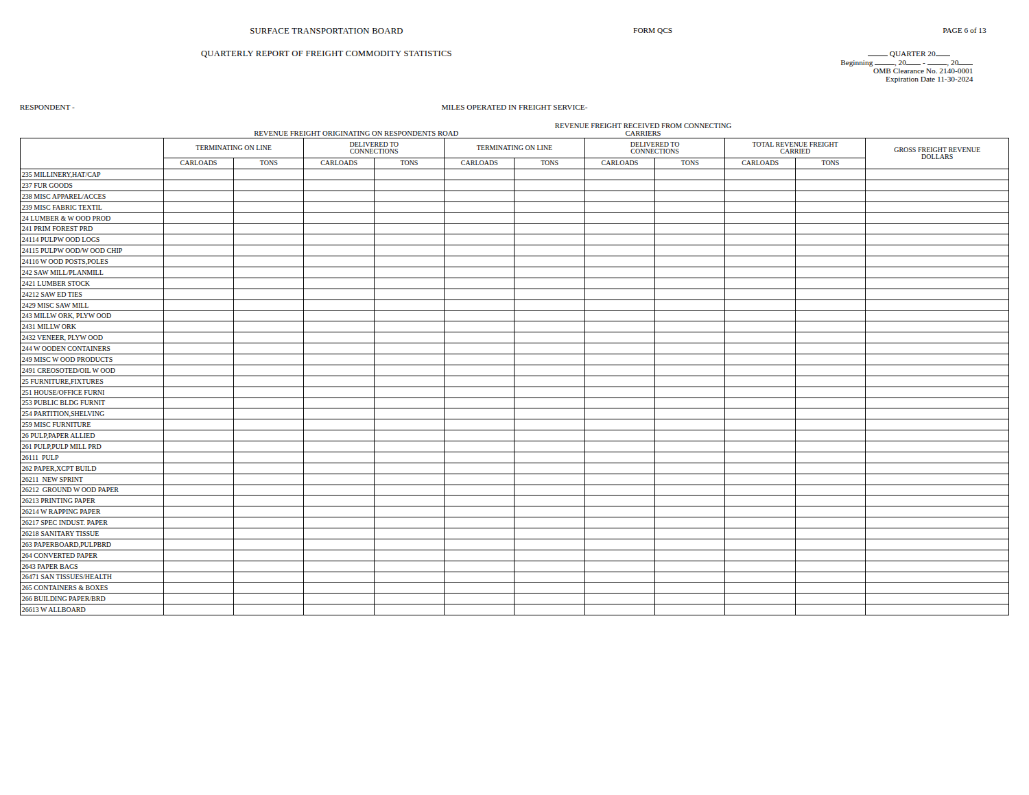SURFACE TRANSPORTATION BOARD
QUARTERLY REPORT OF FREIGHT COMMODITY STATISTICS
FORM QCS
PAGE 6 of 13
QUARTER 20
Beginning , 20 - , 20
OMB Clearance No. 2140-0001
Expiration Date 11-30-2024
RESPONDENT -
MILES OPERATED IN FREIGHT SERVICE-
REVENUE FREIGHT ORIGINATING ON RESPONDENTS ROAD
REVENUE FREIGHT RECEIVED FROM CONNECTING
CARRIERS
| | TERMINATING ON LINE | DELIVERED TO CONNECTIONS | TERMINATING ON LINE | DELIVERED TO CONNECTIONS | TOTAL REVENUE FREIGHT CARRIED | GROSS FREIGHT REVENUE DOLLARS |
| --- | --- | --- | --- | --- | --- | --- |
| CARLOADS | TONS | CARLOADS | TONS | CARLOADS | TONS | CARLOADS | TONS | CARLOADS | TONS |
| 235 MILLINERY,HAT/CAP | | | | | | | | | | | |
| 237 FUR GOODS | | | | | | | | | | | |
| 238 MISC APPAREL/ACCES | | | | | | | | | | | |
| 239 MISC FABRIC TEXTIL | | | | | | | | | | | |
| 24 LUMBER & W OOD PROD | | | | | | | | | | | |
| 241 PRIM FOREST PRD | | | | | | | | | | | |
| 24114 PULPW OOD LOGS | | | | | | | | | | | |
| 24115 PULPW OOD/W OOD CHIP | | | | | | | | | | | |
| 24116 W OOD POSTS,POLES | | | | | | | | | | | |
| 242 SAW MILL/PLANMILL | | | | | | | | | | | |
| 2421 LUMBER STOCK | | | | | | | | | | | |
| 24212 SAW ED TIES | | | | | | | | | | | |
| 2429 MISC SAW MILL | | | | | | | | | | | |
| 243 MILLW ORK, PLYW OOD | | | | | | | | | | | |
| 2431 MILLW ORK | | | | | | | | | | | |
| 2432 VENEER, PLYW OOD | | | | | | | | | | | |
| 244 W OODEN CONTAINERS | | | | | | | | | | | |
| 249 MISC W OOD PRODUCTS | | | | | | | | | | | |
| 2491 CREOSOTED/OIL W OOD | | | | | | | | | | | |
| 25 FURNITURE,FIXTURES | | | | | | | | | | | |
| 251 HOUSE/OFFICE FURNI | | | | | | | | | | | |
| 253 PUBLIC BLDG FURNIT | | | | | | | | | | | |
| 254 PARTITION,SHELVING | | | | | | | | | | | |
| 259 MISC FURNITURE | | | | | | | | | | | |
| 26 PULP,PAPER ALLIED | | | | | | | | | | | |
| 261 PULP,PULP MILL PRD | | | | | | | | | | | |
| 26111 PULP | | | | | | | | | | | |
| 262 PAPER,XCPT BUILD | | | | | | | | | | | |
| 26211 NEW SPRINT | | | | | | | | | | | |
| 26212 GROUND W OOD PAPER | | | | | | | | | | | |
| 26213 PRINTING PAPER | | | | | | | | | | | |
| 26214 W RAPPING PAPER | | | | | | | | | | | |
| 26217 SPEC INDUST. PAPER | | | | | | | | | | | |
| 26218 SANITARY TISSUE | | | | | | | | | | | |
| 263 PAPERBOARD,PULPBRD | | | | | | | | | | | |
| 264 CONVERTED PAPER | | | | | | | | | | | |
| 2643 PAPER BAGS | | | | | | | | | | | |
| 26471 SAN TISSUES/HEALTH | | | | | | | | | | | |
| 265 CONTAINERS & BOXES | | | | | | | | | | | |
| 266 BUILDING PAPER/BRD | | | | | | | | | | | |
| 26613 W ALLBOARD | | | | | | | | | | | |